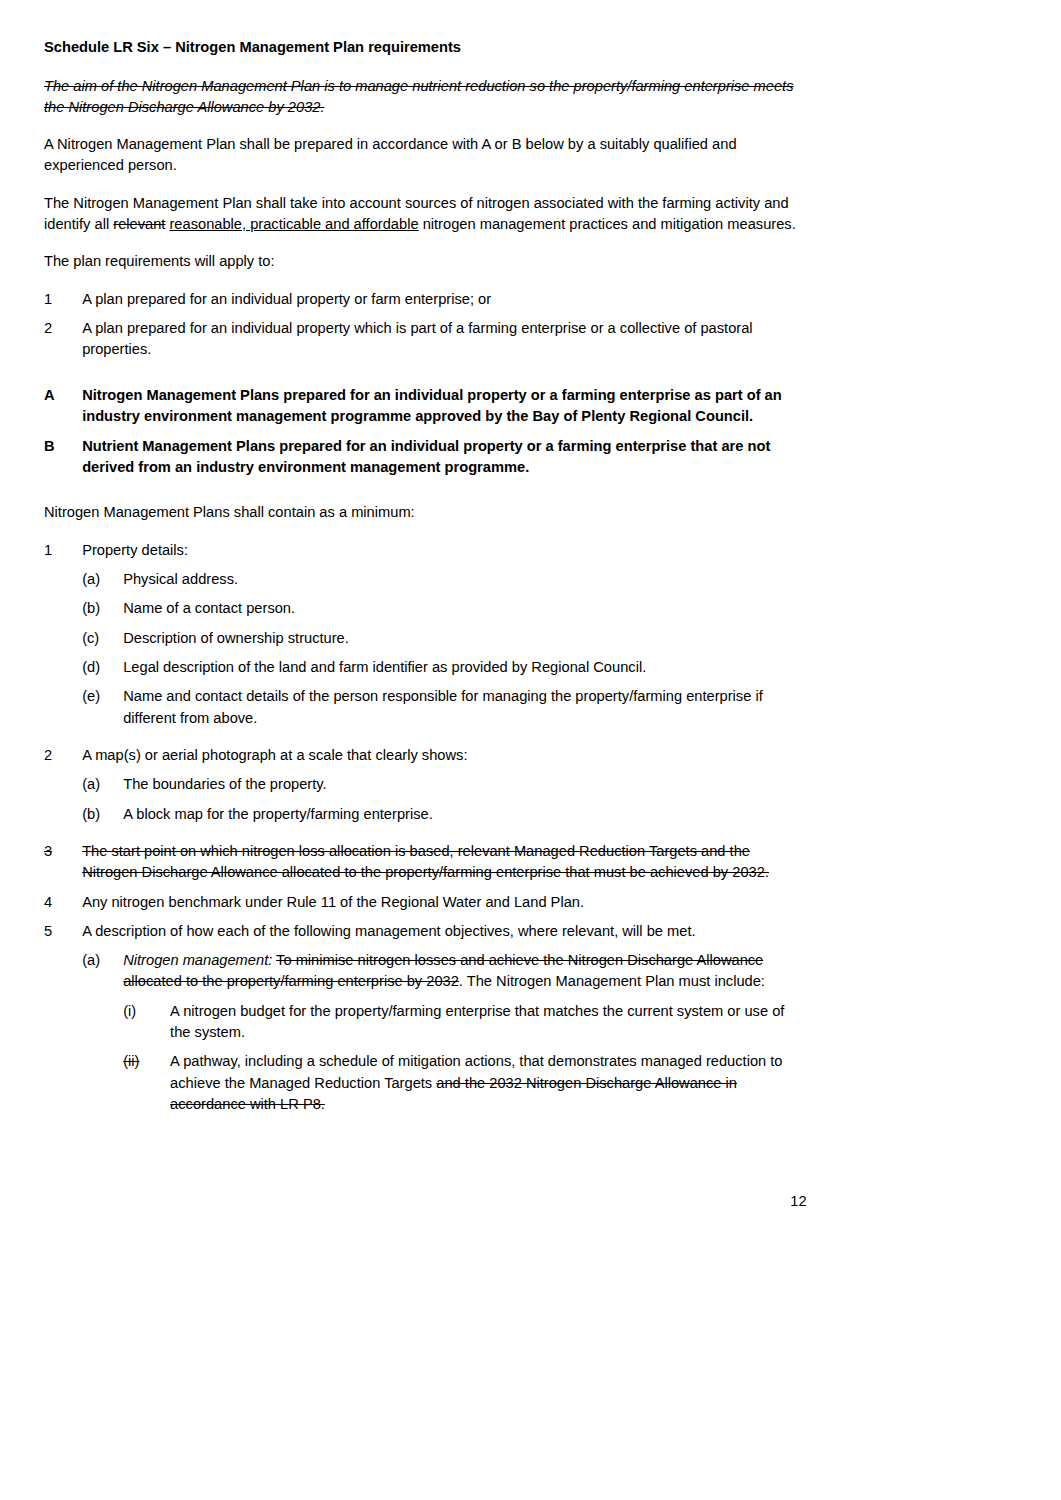Schedule LR Six – Nitrogen Management Plan requirements
The aim of the Nitrogen Management Plan is to manage nutrient reduction so the property/farming enterprise meets the Nitrogen Discharge Allowance by 2032.
A Nitrogen Management Plan shall be prepared in accordance with A or B below by a suitably qualified and experienced person.
The Nitrogen Management Plan shall take into account sources of nitrogen associated with the farming activity and identify all relevant reasonable, practicable and affordable nitrogen management practices and mitigation measures.
The plan requirements will apply to:
| 1 | A plan prepared for an individual property or farm enterprise; or |
| 2 | A plan prepared for an individual property which is part of a farming enterprise or a collective of pastoral properties. |
| A | Nitrogen Management Plans prepared for an individual property or a farming enterprise as part of an industry environment management programme approved by the Bay of Plenty Regional Council. |
| B | Nutrient Management Plans prepared for an individual property or a farming enterprise that are not derived from an industry environment management programme. |
Nitrogen Management Plans shall contain as a minimum:
| 1 | Property details: / (a) / Physical address. / / (b) / Name of a contact person. / / (c) / Description of ownership structure. / / (d) / Legal description of the land and farm identifier as provided by Regional Council. / / (e) / Name and contact details of the person responsible for managing the property/farming enterprise if different from above. / |
| 2 | A map(s) or aerial photograph at a scale that clearly shows: / (a) / The boundaries of the property. / / (b) / A block map for the property/farming enterprise. / |
| 3 | The start point on which nitrogen loss allocation is based, relevant Managed Reduction Targets and the Nitrogen Discharge Allowance allocated to the property/farming enterprise that must be achieved by 2032. |
| 4 | Any nitrogen benchmark under Rule 11 of the Regional Water and Land Plan. |
| 5 | A description of how each of the following management objectives, where relevant, will be met. / (a) / Nitrogen management: To minimise nitrogen losses and achieve the Nitrogen Discharge Allowance allocated to the property/farming enterprise by 2032 . The Nitrogen Management Plan must include: / (i) / A nitrogen budget for the property/farming enterprise that matches the current system or use of the system. / / (ii) / A pathway, including a schedule of mitigation actions, that demonstrates managed reduction to achieve the Managed Reduction Targets and the 2032 Nitrogen Discharge Allowance in accordance with LR P8. / / |
12